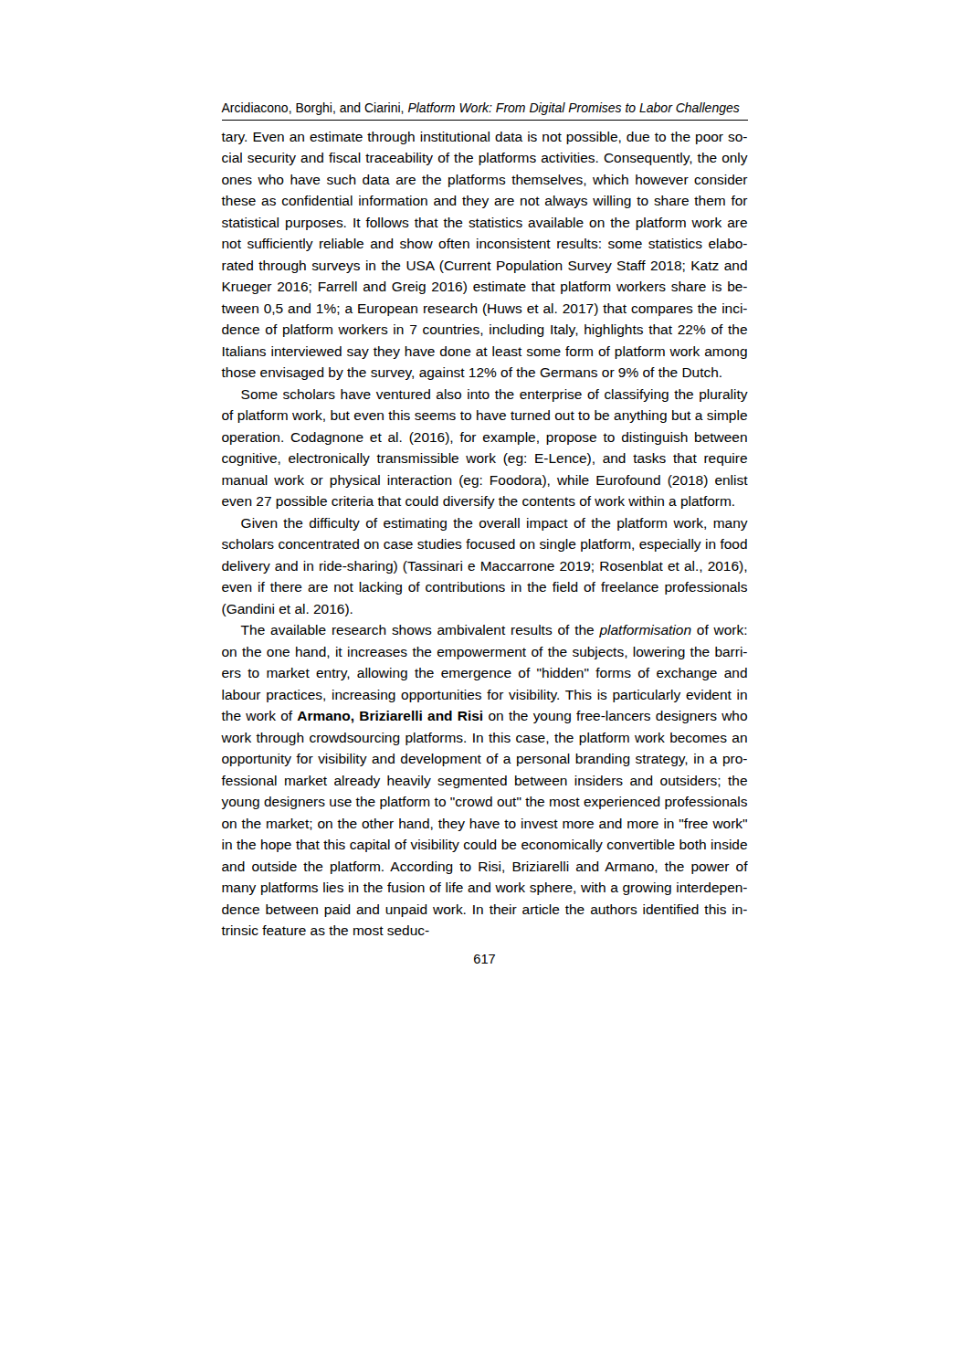Arcidiacono, Borghi, and Ciarini, Platform Work: From Digital Promises to Labor Challenges
tary. Even an estimate through institutional data is not possible, due to the poor social security and fiscal traceability of the platforms activities. Consequently, the only ones who have such data are the platforms themselves, which however consider these as confidential information and they are not always willing to share them for statistical purposes. It follows that the statistics available on the platform work are not sufficiently reliable and show often inconsistent results: some statistics elaborated through surveys in the USA (Current Population Survey Staff 2018; Katz and Krueger 2016; Farrell and Greig 2016) estimate that platform workers share is between 0,5 and 1%; a European research (Huws et al. 2017) that compares the incidence of platform workers in 7 countries, including Italy, highlights that 22% of the Italians interviewed say they have done at least some form of platform work among those envisaged by the survey, against 12% of the Germans or 9% of the Dutch.
Some scholars have ventured also into the enterprise of classifying the plurality of platform work, but even this seems to have turned out to be anything but a simple operation. Codagnone et al. (2016), for example, propose to distinguish between cognitive, electronically transmissible work (eg: E-Lence), and tasks that require manual work or physical interaction (eg: Foodora), while Eurofound (2018) enlist even 27 possible criteria that could diversify the contents of work within a platform.
Given the difficulty of estimating the overall impact of the platform work, many scholars concentrated on case studies focused on single platform, especially in food delivery and in ride-sharing) (Tassinari e Maccarrone 2019; Rosenblat et al., 2016), even if there are not lacking of contributions in the field of freelance professionals (Gandini et al. 2016).
The available research shows ambivalent results of the platformisation of work: on the one hand, it increases the empowerment of the subjects, lowering the barriers to market entry, allowing the emergence of "hidden" forms of exchange and labour practices, increasing opportunities for visibility. This is particularly evident in the work of Armano, Briziarelli and Risi on the young free-lancers designers who work through crowdsourcing platforms. In this case, the platform work becomes an opportunity for visibility and development of a personal branding strategy, in a professional market already heavily segmented between insiders and outsiders; the young designers use the platform to "crowd out" the most experienced professionals on the market; on the other hand, they have to invest more and more in "free work" in the hope that this capital of visibility could be economically convertible both inside and outside the platform. According to Risi, Briziarelli and Armano, the power of many platforms lies in the fusion of life and work sphere, with a growing interdependence between paid and unpaid work. In their article the authors identified this intrinsic feature as the most seduc-
617